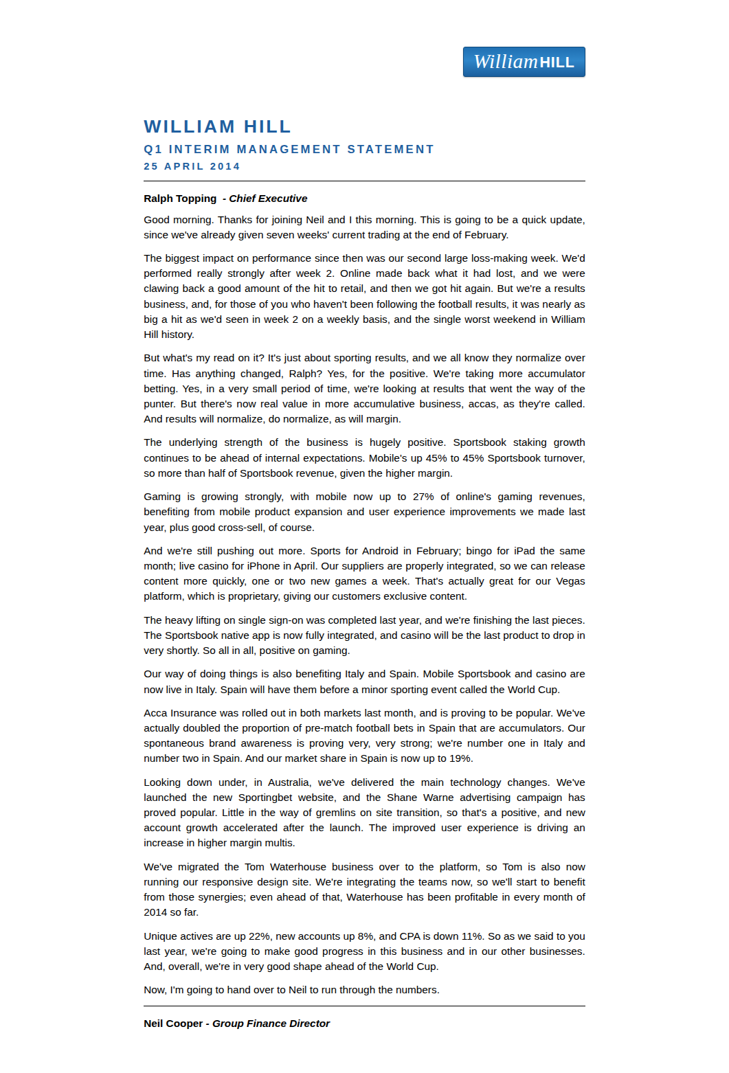William HILL
WILLIAM HILL
Q1 INTERIM MANAGEMENT STATEMENT
25 APRIL 2014
Ralph Topping - Chief Executive
Good morning. Thanks for joining Neil and I this morning. This is going to be a quick update, since we've already given seven weeks' current trading at the end of February.
The biggest impact on performance since then was our second large loss-making week. We'd performed really strongly after week 2. Online made back what it had lost, and we were clawing back a good amount of the hit to retail, and then we got hit again. But we're a results business, and, for those of you who haven't been following the football results, it was nearly as big a hit as we'd seen in week 2 on a weekly basis, and the single worst weekend in William Hill history.
But what's my read on it? It's just about sporting results, and we all know they normalize over time. Has anything changed, Ralph? Yes, for the positive. We're taking more accumulator betting. Yes, in a very small period of time, we're looking at results that went the way of the punter. But there's now real value in more accumulative business, accas, as they're called. And results will normalize, do normalize, as will margin.
The underlying strength of the business is hugely positive. Sportsbook staking growth continues to be ahead of internal expectations. Mobile's up 45% to 45% Sportsbook turnover, so more than half of Sportsbook revenue, given the higher margin.
Gaming is growing strongly, with mobile now up to 27% of online's gaming revenues, benefiting from mobile product expansion and user experience improvements we made last year, plus good cross-sell, of course.
And we're still pushing out more. Sports for Android in February; bingo for iPad the same month; live casino for iPhone in April. Our suppliers are properly integrated, so we can release content more quickly, one or two new games a week. That's actually great for our Vegas platform, which is proprietary, giving our customers exclusive content.
The heavy lifting on single sign-on was completed last year, and we're finishing the last pieces. The Sportsbook native app is now fully integrated, and casino will be the last product to drop in very shortly. So all in all, positive on gaming.
Our way of doing things is also benefiting Italy and Spain. Mobile Sportsbook and casino are now live in Italy. Spain will have them before a minor sporting event called the World Cup.
Acca Insurance was rolled out in both markets last month, and is proving to be popular. We've actually doubled the proportion of pre-match football bets in Spain that are accumulators. Our spontaneous brand awareness is proving very, very strong; we're number one in Italy and number two in Spain. And our market share in Spain is now up to 19%.
Looking down under, in Australia, we've delivered the main technology changes. We've launched the new Sportingbet website, and the Shane Warne advertising campaign has proved popular. Little in the way of gremlins on site transition, so that's a positive, and new account growth accelerated after the launch. The improved user experience is driving an increase in higher margin multis.
We've migrated the Tom Waterhouse business over to the platform, so Tom is also now running our responsive design site. We're integrating the teams now, so we'll start to benefit from those synergies; even ahead of that, Waterhouse has been profitable in every month of 2014 so far.
Unique actives are up 22%, new accounts up 8%, and CPA is down 11%. So as we said to you last year, we're going to make good progress in this business and in our other businesses. And, overall, we're in very good shape ahead of the World Cup.
Now, I'm going to hand over to Neil to run through the numbers.
Neil Cooper - Group Finance Director